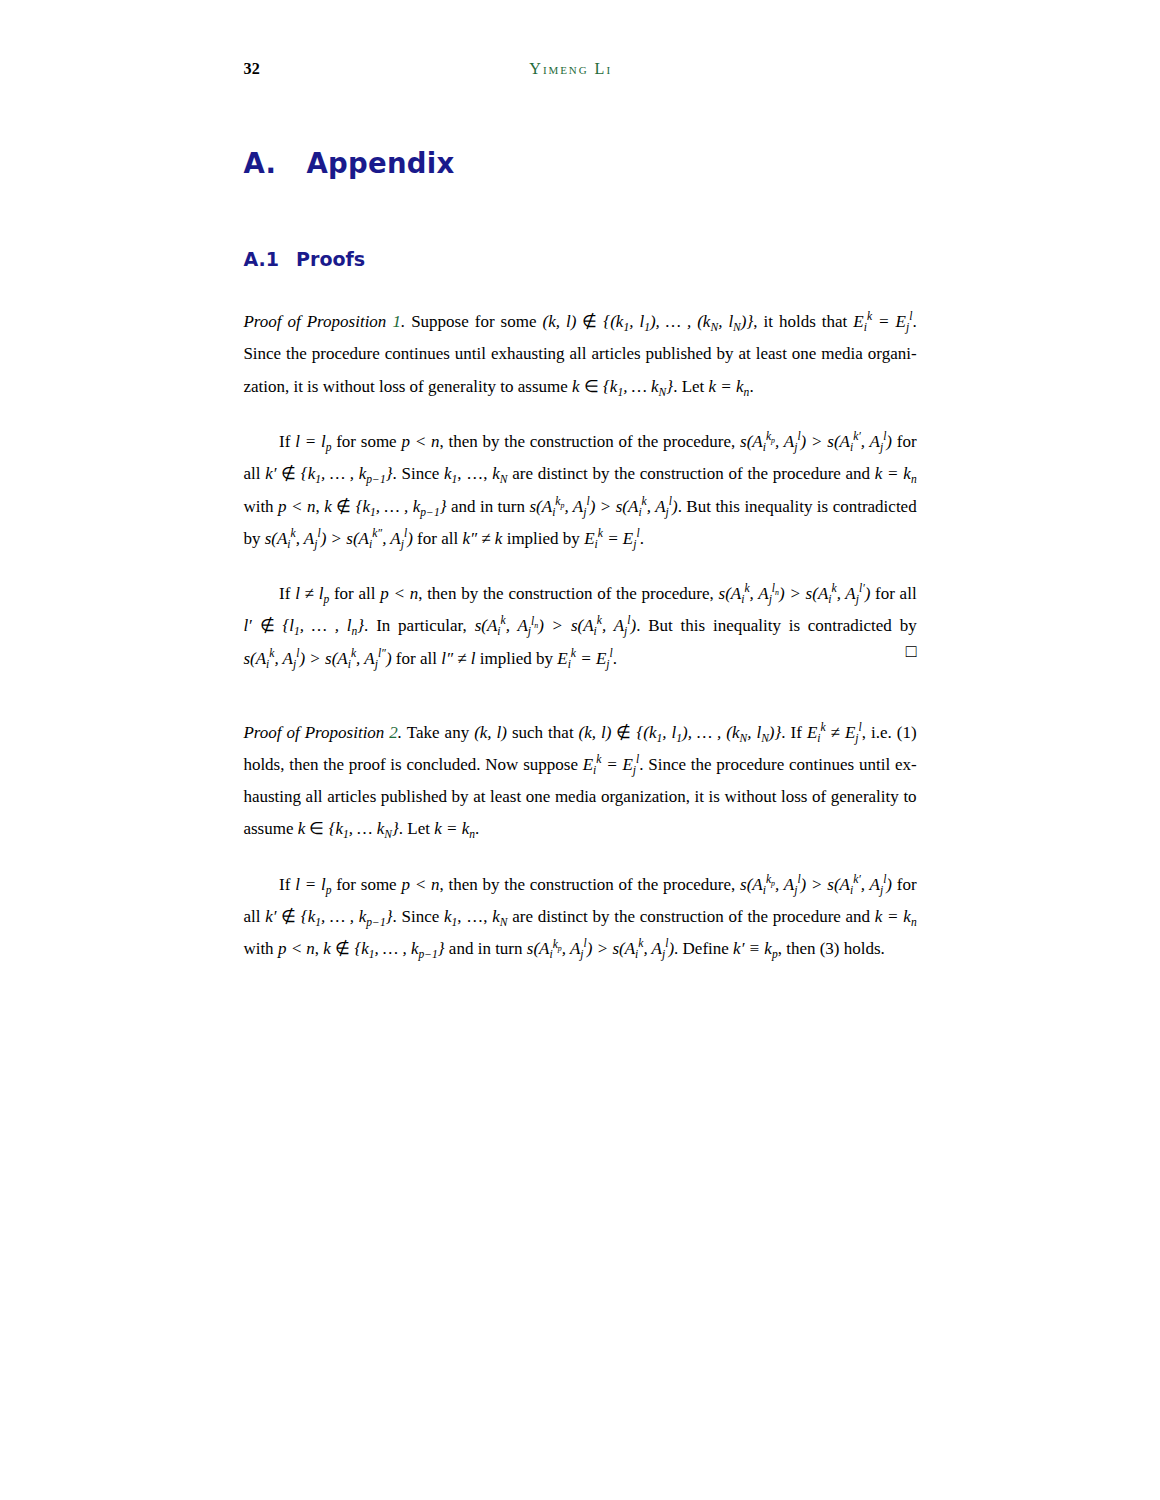32 Yimeng Li
A. Appendix
A.1 Proofs
Proof of Proposition 1. Suppose for some (k, l) ∉ {(k1, l1), … , (kN, lN)}, it holds that Eik = Ejl. Since the procedure continues until exhausting all articles published by at least one media organization, it is without loss of generality to assume k ∈ {k1, … kN}. Let k = kn.
If l = lp for some p < n, then by the construction of the procedure, s(Aikp, Ajl) > s(Aik′, Ajl) for all k′ ∉ {k1, … , kp−1}. Since k1, …, kN are distinct by the construction of the procedure and k = kn with p < n, k ∉ {k1, … , kp−1} and in turn s(Aikp, Ajl) > s(Aik, Ajl). But this inequality is contradicted by s(Aik, Ajl) > s(Aik″, Ajl) for all k″ ≠ k implied by Eik = Ejl.
If l ≠ lp for all p < n, then by the construction of the procedure, s(Aik, Ajln) > s(Aik, Ajl′) for all l′ ∉ {l1, … , ln}. In particular, s(Aik, Ajln) > s(Aik, Ajl). But this inequality is contradicted by s(Aik, Ajl) > s(Aik, Ajl″) for all l″ ≠ l implied by Eik = Ejl.□
Proof of Proposition 2. Take any (k, l) such that (k, l) ∉ {(k1, l1), … , (kN, lN)}. If Eik ≠ Ejl, i.e. (1) holds, then the proof is concluded. Now suppose Eik = Ejl. Since the procedure continues until exhausting all articles published by at least one media organization, it is without loss of generality to assume k ∈ {k1, … kN}. Let k = kn.
If l = lp for some p < n, then by the construction of the procedure, s(Aikp, Ajl) > s(Aik′, Ajl) for all k′ ∉ {k1, … , kp−1}. Since k1, …, kN are distinct by the construction of the procedure and k = kn with p < n, k ∉ {k1, … , kp−1} and in turn s(Aikp, Ajl) > s(Aik, Ajl). Define k′ ≡ kp, then (3) holds.